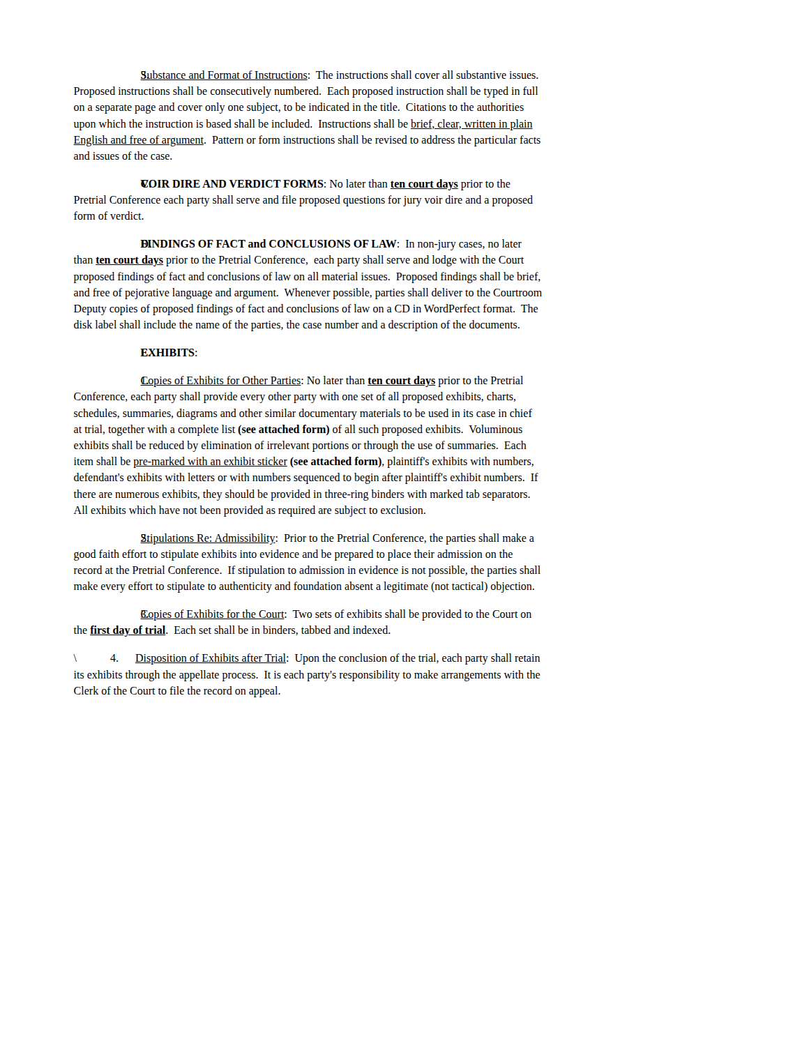3. Substance and Format of Instructions: The instructions shall cover all substantive issues. Proposed instructions shall be consecutively numbered. Each proposed instruction shall be typed in full on a separate page and cover only one subject, to be indicated in the title. Citations to the authorities upon which the instruction is based shall be included. Instructions shall be brief, clear, written in plain English and free of argument. Pattern or form instructions shall be revised to address the particular facts and issues of the case.
C. VOIR DIRE AND VERDICT FORMS: No later than ten court days prior to the Pretrial Conference each party shall serve and file proposed questions for jury voir dire and a proposed form of verdict.
D. FINDINGS OF FACT and CONCLUSIONS OF LAW: In non-jury cases, no later than ten court days prior to the Pretrial Conference, each party shall serve and lodge with the Court proposed findings of fact and conclusions of law on all material issues. Proposed findings shall be brief, and free of pejorative language and argument. Whenever possible, parties shall deliver to the Courtroom Deputy copies of proposed findings of fact and conclusions of law on a CD in WordPerfect format. The disk label shall include the name of the parties, the case number and a description of the documents.
E. EXHIBITS:
1. Copies of Exhibits for Other Parties: No later than ten court days prior to the Pretrial Conference, each party shall provide every other party with one set of all proposed exhibits, charts, schedules, summaries, diagrams and other similar documentary materials to be used in its case in chief at trial, together with a complete list (see attached form) of all such proposed exhibits. Voluminous exhibits shall be reduced by elimination of irrelevant portions or through the use of summaries. Each item shall be pre-marked with an exhibit sticker (see attached form), plaintiff's exhibits with numbers, defendant's exhibits with letters or with numbers sequenced to begin after plaintiff's exhibit numbers. If there are numerous exhibits, they should be provided in three-ring binders with marked tab separators. All exhibits which have not been provided as required are subject to exclusion.
2. Stipulations Re: Admissibility: Prior to the Pretrial Conference, the parties shall make a good faith effort to stipulate exhibits into evidence and be prepared to place their admission on the record at the Pretrial Conference. If stipulation to admission in evidence is not possible, the parties shall make every effort to stipulate to authenticity and foundation absent a legitimate (not tactical) objection.
3. Copies of Exhibits for the Court: Two sets of exhibits shall be provided to the Court on the first day of trial. Each set shall be in binders, tabbed and indexed.
\ 4. Disposition of Exhibits after Trial: Upon the conclusion of the trial, each party shall retain its exhibits through the appellate process. It is each party's responsibility to make arrangements with the Clerk of the Court to file the record on appeal.